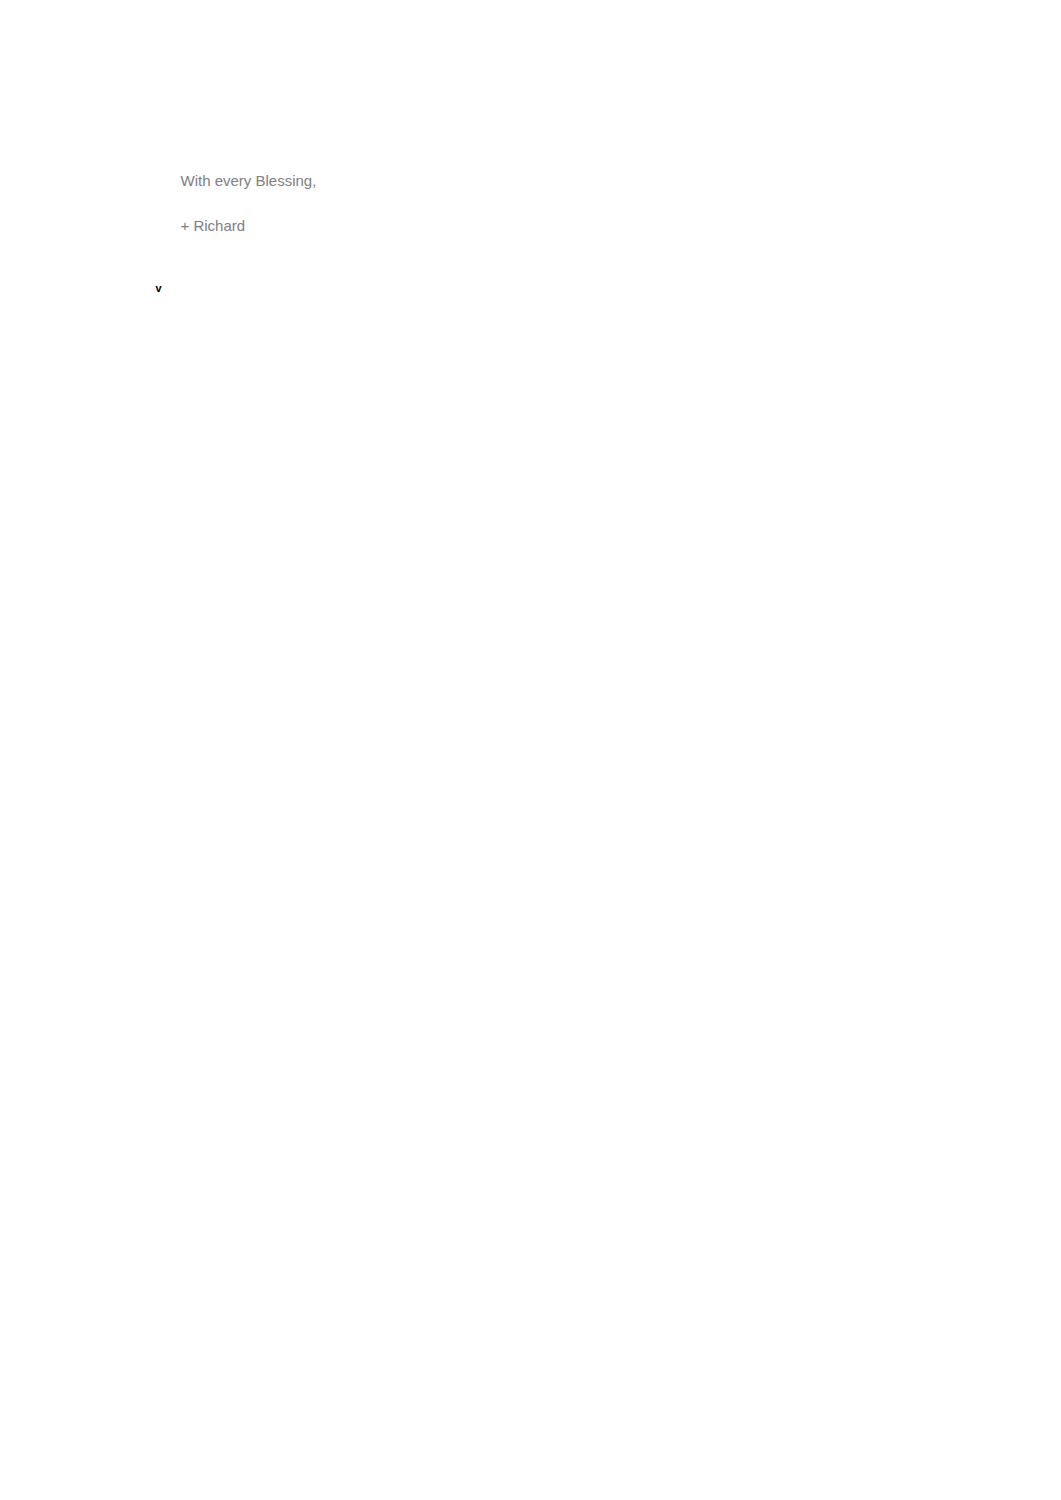With every Blessing,
+ Richard
v